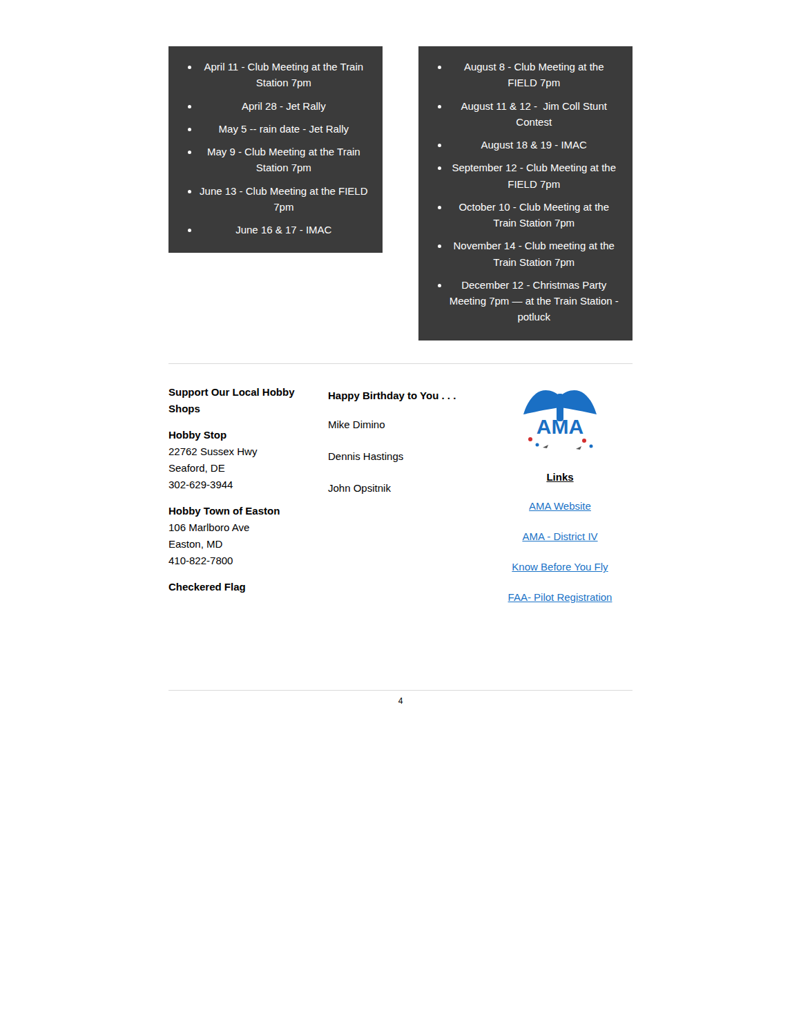April 11 - Club Meeting at the Train Station 7pm
April 28 - Jet Rally
May 5 -- rain date - Jet Rally
May 9 - Club Meeting at the Train Station 7pm
June 13 - Club Meeting at the FIELD 7pm
June 16 & 17 - IMAC
August 8 - Club Meeting at the FIELD 7pm
August 11 & 12 - Jim Coll Stunt Contest
August 18 & 19 - IMAC
September 12 - Club Meeting at the FIELD 7pm
October 10 - Club Meeting at the Train Station 7pm
November 14 - Club meeting at the Train Station 7pm
December 12 - Christmas Party Meeting 7pm — at the Train Station - potluck
Support Our Local Hobby Shops
Hobby Stop 22762 Sussex Hwy
Seaford, DE
302-629-3944
Hobby Town of Easton 106 Marlboro Ave
Easton, MD
410-822-7800
Checkered Flag
Happy Birthday to You . . .
Mike Dimino
Dennis Hastings
John Opsitnik
AMA
Links
AMA Website
AMA - District IV
Know Before You Fly
FAA- Pilot Registration
4